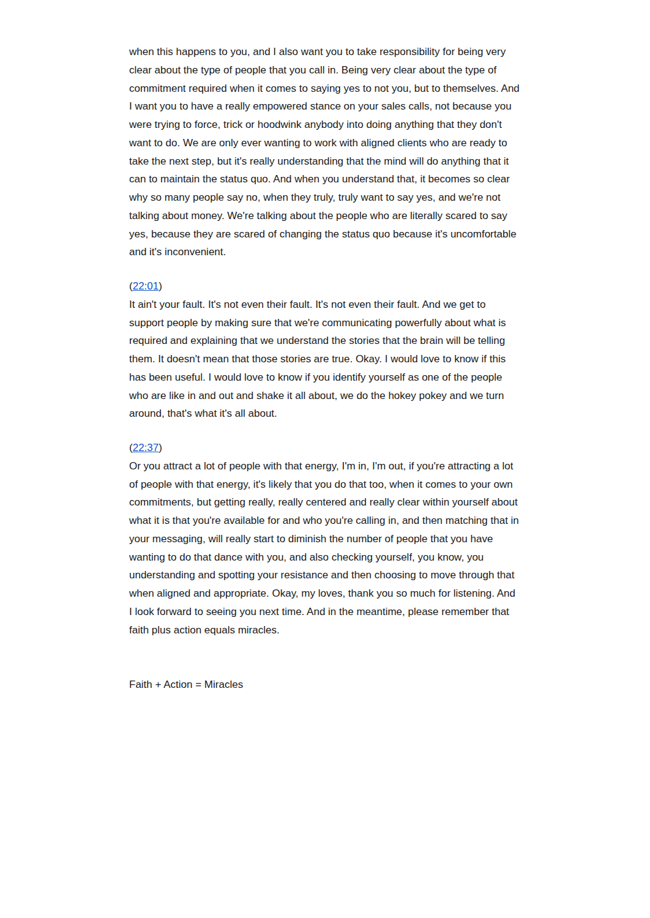when this happens to you, and I also want you to take responsibility for being very clear about the type of people that you call in. Being very clear about the type of commitment required when it comes to saying yes to not you, but to themselves. And I want you to have a really empowered stance on your sales calls, not because you were trying to force, trick or hoodwink anybody into doing anything that they don't want to do. We are only ever wanting to work with aligned clients who are ready to take the next step, but it's really understanding that the mind will do anything that it can to maintain the status quo. And when you understand that, it becomes so clear why so many people say no, when they truly, truly want to say yes, and we're not talking about money. We're talking about the people who are literally scared to say yes, because they are scared of changing the status quo because it's uncomfortable and it's inconvenient.
(22:01)
It ain't your fault. It's not even their fault. It's not even their fault. And we get to support people by making sure that we're communicating powerfully about what is required and explaining that we understand the stories that the brain will be telling them. It doesn't mean that those stories are true. Okay. I would love to know if this has been useful. I would love to know if you identify yourself as one of the people who are like in and out and shake it all about, we do the hokey pokey and we turn around, that's what it's all about.
(22:37)
Or you attract a lot of people with that energy, I'm in, I'm out, if you're attracting a lot of people with that energy, it's likely that you do that too, when it comes to your own commitments, but getting really, really centered and really clear within yourself about what it is that you're available for and who you're calling in, and then matching that in your messaging, will really start to diminish the number of people that you have wanting to do that dance with you, and also checking yourself, you know, you understanding and spotting your resistance and then choosing to move through that when aligned and appropriate. Okay, my loves, thank you so much for listening. And I look forward to seeing you next time. And in the meantime, please remember that faith plus action equals miracles.
Faith + Action = Miracles